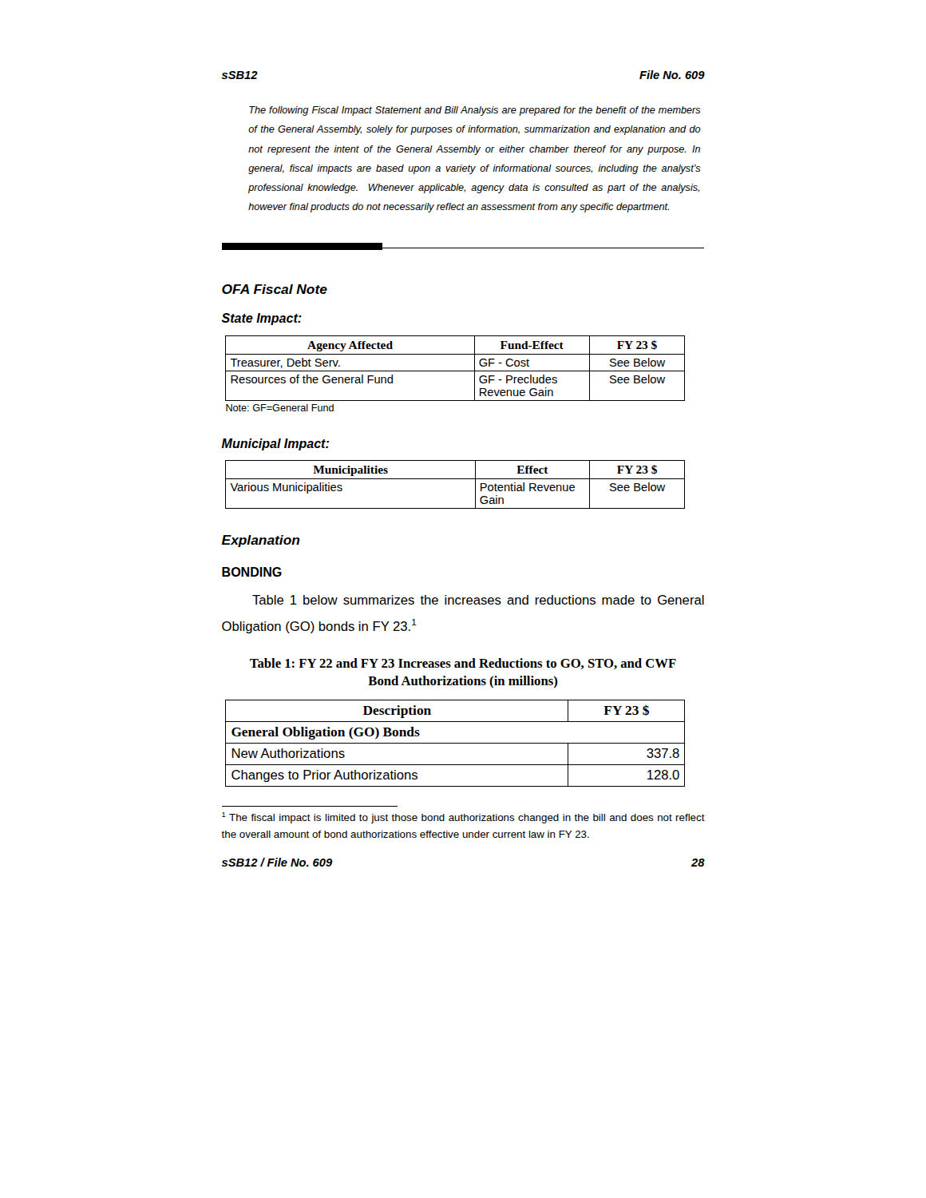sSB12 File No. 609
The following Fiscal Impact Statement and Bill Analysis are prepared for the benefit of the members of the General Assembly, solely for purposes of information, summarization and explanation and do not represent the intent of the General Assembly or either chamber thereof for any purpose. In general, fiscal impacts are based upon a variety of informational sources, including the analyst’s professional knowledge. Whenever applicable, agency data is consulted as part of the analysis, however final products do not necessarily reflect an assessment from any specific department.
OFA Fiscal Note
State Impact:
| Agency Affected | Fund-Effect | FY 23 $ |
| --- | --- | --- |
| Treasurer, Debt Serv. | GF - Cost | See Below |
| Resources of the General Fund | GF - Precludes Revenue Gain | See Below |
Note: GF=General Fund
Municipal Impact:
| Municipalities | Effect | FY 23 $ |
| --- | --- | --- |
| Various Municipalities | Potential Revenue Gain | See Below |
Explanation
BONDING
Table 1 below summarizes the increases and reductions made to General Obligation (GO) bonds in FY 23.1
Table 1: FY 22 and FY 23 Increases and Reductions to GO, STO, and CWF Bond Authorizations (in millions)
| Description | FY 23 $ |
| --- | --- |
| General Obligation (GO) Bonds |
| New Authorizations | 337.8 |
| Changes to Prior Authorizations | 128.0 |
1 The fiscal impact is limited to just those bond authorizations changed in the bill and does not reflect the overall amount of bond authorizations effective under current law in FY 23.
sSB12 / File No. 609 28